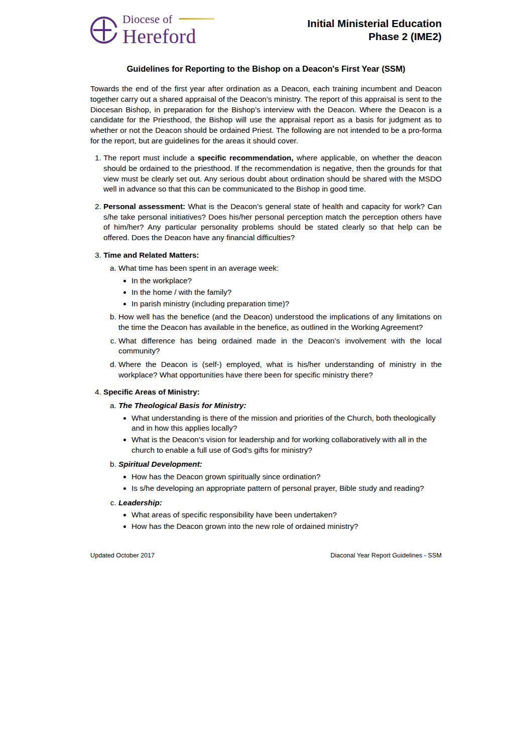Diocese of
Hereford
Initial Ministerial Education
Phase 2 (IME2)
Guidelines for Reporting to the Bishop on a Deacon's First Year (SSM)
Towards the end of the first year after ordination as a Deacon, each training incumbent and Deacon together carry out a shared appraisal of the Deacon’s ministry. The report of this appraisal is sent to the Diocesan Bishop, in preparation for the Bishop’s interview with the Deacon. Where the Deacon is a candidate for the Priesthood, the Bishop will use the appraisal report as a basis for judgment as to whether or not the Deacon should be ordained Priest. The following are not intended to be a pro-forma for the report, but are guidelines for the areas it should cover.
The report must include a specific recommendation, where applicable, on whether the deacon should be ordained to the priesthood. If the recommendation is negative, then the grounds for that view must be clearly set out. Any serious doubt about ordination should be shared with the MSDO well in advance so that this can be communicated to the Bishop in good time.
Personal assessment: What is the Deacon’s general state of health and capacity for work? Can s/he take personal initiatives? Does his/her personal perception match the perception others have of him/her? Any particular personality problems should be stated clearly so that help can be offered. Does the Deacon have any financial difficulties?
Time and Related Matters:
What time has been spent in an average week:
In the workplace?
In the home / with the family?
In parish ministry (including preparation time)?
How well has the benefice (and the Deacon) understood the implications of any limitations on the time the Deacon has available in the benefice, as outlined in the Working Agreement?
What difference has being ordained made in the Deacon’s involvement with the local community?
Where the Deacon is (self-) employed, what is his/her understanding of ministry in the workplace? What opportunities have there been for specific ministry there?
Specific Areas of Ministry:
The Theological Basis for Ministry:
What understanding is there of the mission and priorities of the Church, both theologically and in how this applies locally?
What is the Deacon’s vision for leadership and for working collaboratively with all in the church to enable a full use of God’s gifts for ministry?
Spiritual Development:
How has the Deacon grown spiritually since ordination?
Is s/he developing an appropriate pattern of personal prayer, Bible study and reading?
Leadership:
What areas of specific responsibility have been undertaken?
How has the Deacon grown into the new role of ordained ministry?
Updated October 2017 Diaconal Year Report Guidelines - SSM